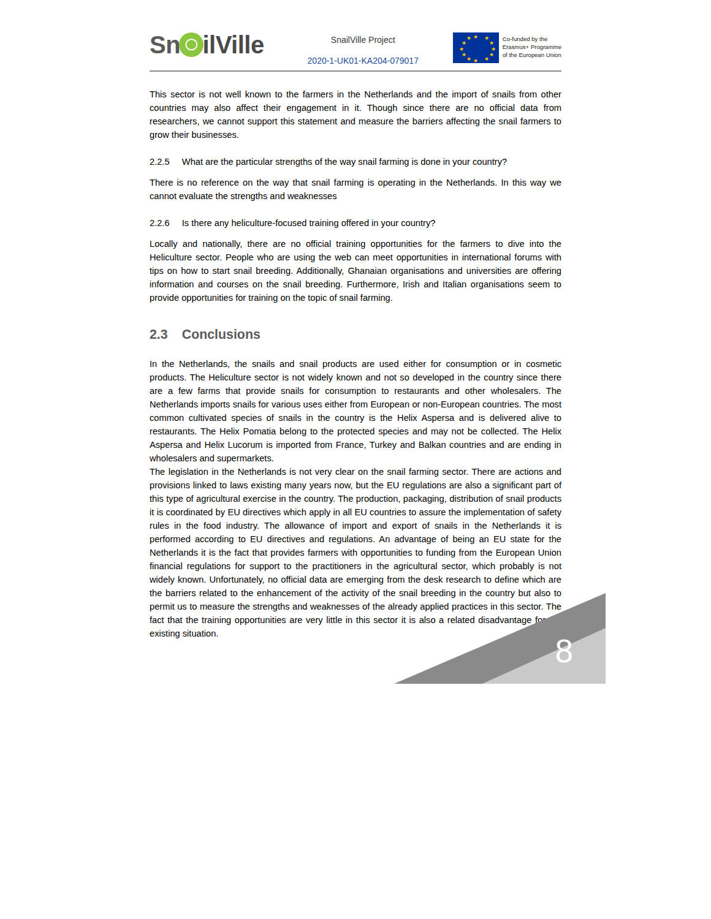Sn ilVille
SnailVille Project
2020-1-UK01-KA204-079017
★ ★ ★ ★ ★ ★ ★ ★ ★ ★ ★ ★
Co-funded by the
Erasmus+ Programme
of the European Union
This sector is not well known to the farmers in the Netherlands and the import of snails from other countries may also affect their engagement in it. Though since there are no official data from researchers, we cannot support this statement and measure the barriers affecting the snail farmers to grow their businesses.
2.2.5 What are the particular strengths of the way snail farming is done in your country?
There is no reference on the way that snail farming is operating in the Netherlands. In this way we cannot evaluate the strengths and weaknesses
2.2.6 Is there any heliculture-focused training offered in your country?
Locally and nationally, there are no official training opportunities for the farmers to dive into the Heliculture sector. People who are using the web can meet opportunities in international forums with tips on how to start snail breeding. Additionally, Ghanaian organisations and universities are offering information and courses on the snail breeding. Furthermore, Irish and Italian organisations seem to provide opportunities for training on the topic of snail farming.
2.3 Conclusions
In the Netherlands, the snails and snail products are used either for consumption or in cosmetic products. The Heliculture sector is not widely known and not so developed in the country since there are a few farms that provide snails for consumption to restaurants and other wholesalers. The Netherlands imports snails for various uses either from European or non-European countries. The most common cultivated species of snails in the country is the Helix Aspersa and is delivered alive to restaurants. The Helix Pomatia belong to the protected species and may not be collected. The Helix Aspersa and Helix Lucorum is imported from France, Turkey and Balkan countries and are ending in wholesalers and supermarkets.
The legislation in the Netherlands is not very clear on the snail farming sector. There are actions and provisions linked to laws existing many years now, but the EU regulations are also a significant part of this type of agricultural exercise in the country. The production, packaging, distribution of snail products it is coordinated by EU directives which apply in all EU countries to assure the implementation of safety rules in the food industry. The allowance of import and export of snails in the Netherlands it is performed according to EU directives and regulations. An advantage of being an EU state for the Netherlands it is the fact that provides farmers with opportunities to funding from the European Union financial regulations for support to the practitioners in the agricultural sector, which probably is not widely known. Unfortunately, no official data are emerging from the desk research to define which are the barriers related to the enhancement of the activity of the snail breeding in the country but also to permit us to measure the strengths and weaknesses of the already applied practices in this sector. The fact that the training opportunities are very little in this sector it is also a related disadvantage for the existing situation.
8